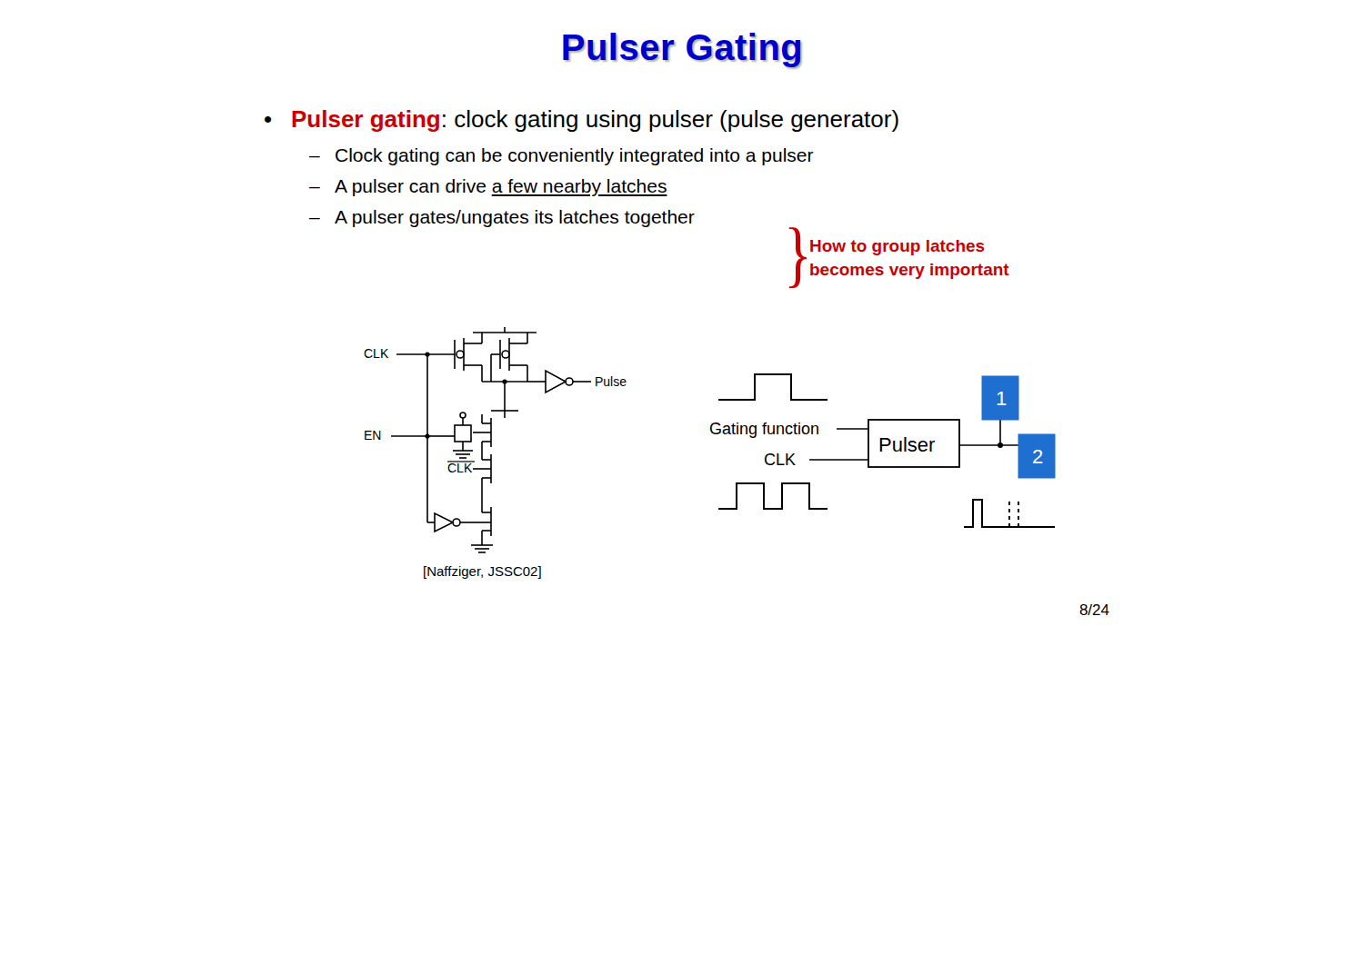Pulser Gating
Pulser gating: clock gating using pulser (pulse generator)
Clock gating can be conveniently integrated into a pulser
A pulser can drive a few nearby latches
A pulser gates/ungates its latches together
}
How to group latches
becomes very important
CLK Pulse EN CLK
Gating function CLK Pulser 1 2
[Naffziger, JSSC02]
8/24